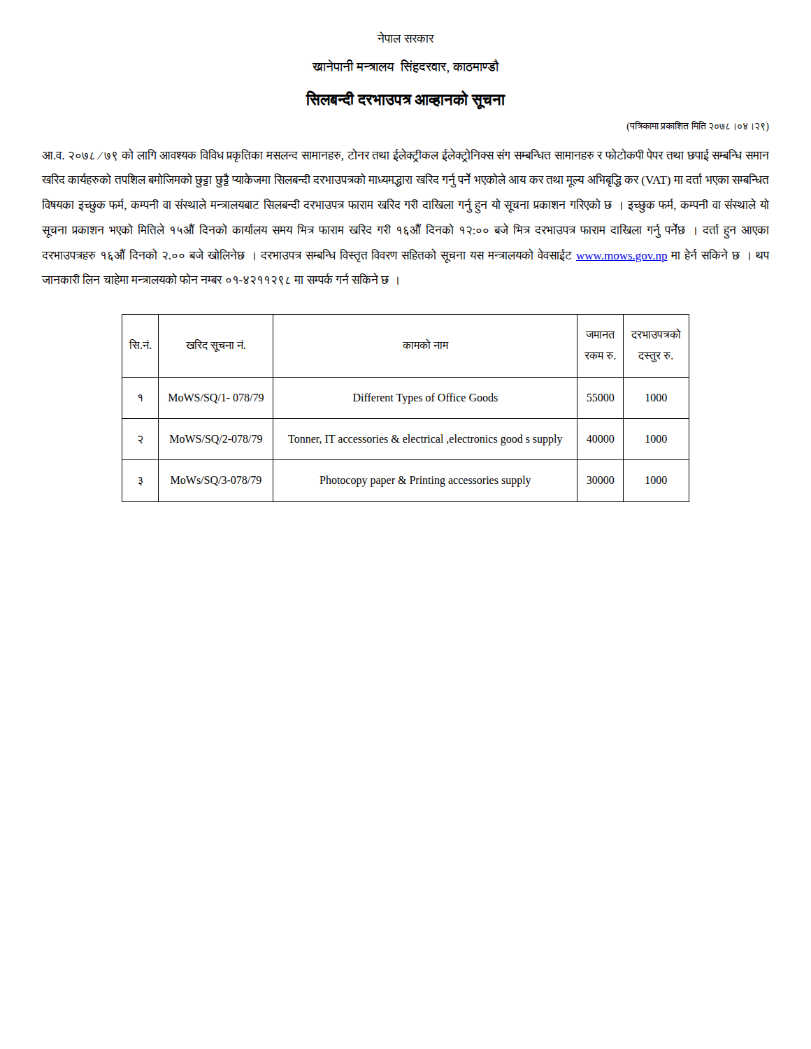नेपाल सरकार
खानेपानी मन्त्रालय सिंहदरवार, काठमाण्डौ
सिलबन्दी दरभाउपत्र आव्हानको सूचना
(पत्रिकामा प्रकाशित मिति २०७८।०४।२९)
आ.व. २०७८ ⁄ ७९ को लागि आवश्यक विविध प्रकृतिका मसलन्द सामानहरु, टोनर तथा ईलेक्ट्रीकल ईलेक्ट्रोनिक्स संग सम्बन्धित सामानहरु र फोटोकपी पेपर तथा छपाई सम्बन्धि समान खरिद कार्यहरुको तपशिल बमोजिमको छुट्टा छुट्टै प्याकेजमा सिलबन्दी दरभाउपत्रको माध्यमद्धारा खरिद गर्नु पर्ने भएकोले आय कर तथा मूल्य अभिबृद्धि कर (VAT) मा दर्ता भएका सम्बन्धित विषयका इच्छुक फर्म, कम्पनी वा संस्थाले मन्त्रालयबाट सिलबन्दी दरभाउपत्र फाराम खरिद गरी दाखिला गर्नु हुन यो सूचना प्रकाशन गरिएको छ । इच्छुक फर्म, कम्पनी वा संस्थाले यो सूचना प्रकाशन भएको मितिले १५औं दिनको कार्यालय समय भित्र फाराम खरिद गरी १६औं दिनको १२:०० बजे भित्र दरभाउपत्र फाराम दाखिला गर्नु पर्नेछ । दर्ता हुन आएका दरभाउपत्रहरु १६औं दिनको २.०० बजे खोलिनेछ । दरभाउपत्र सम्बन्धि विस्तृत विवरण सहितको सूचना यस मन्त्रालयको वेवसाईट www.mows.gov.np मा हेर्न सकिने छ । थप जानकारी लिन चाहेमा मन्त्रालयको फोन नम्बर ०१-४२११२९८ मा सम्पर्क गर्न सकिने छ ।
| सि.नं. | खरिद सूचना नं. | कामको नाम | जमानत रकम रु. | दरभाउपत्रको दस्तुर रु. |
| --- | --- | --- | --- | --- |
| १ | MoWS/SQ/1- 078/79 | Different Types of Office Goods | 55000 | 1000 |
| २ | MoWS/SQ/2-078/79 | Tonner, IT accessories & electrical ,electronics good s supply | 40000 | 1000 |
| ३ | MoWs/SQ/3-078/79 | Photocopy paper & Printing accessories supply | 30000 | 1000 |